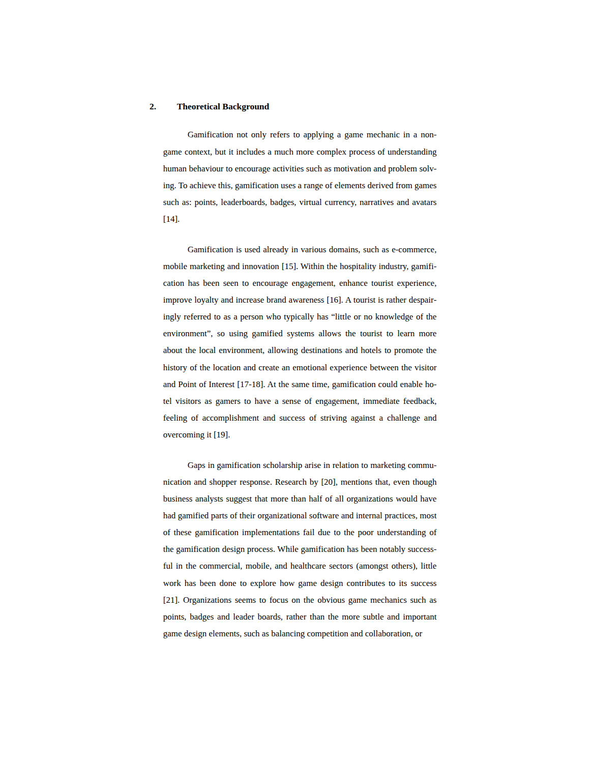2. Theoretical Background
Gamification not only refers to applying a game mechanic in a non-game context, but it includes a much more complex process of understanding human behaviour to encourage activities such as motivation and problem solving. To achieve this, gamification uses a range of elements derived from games such as: points, leaderboards, badges, virtual currency, narratives and avatars [14].
Gamification is used already in various domains, such as e-commerce, mobile marketing and innovation [15]. Within the hospitality industry, gamification has been seen to encourage engagement, enhance tourist experience, improve loyalty and increase brand awareness [16]. A tourist is rather despairingly referred to as a person who typically has “little or no knowledge of the environment”, so using gamified systems allows the tourist to learn more about the local environment, allowing destinations and hotels to promote the history of the location and create an emotional experience between the visitor and Point of Interest [17-18]. At the same time, gamification could enable hotel visitors as gamers to have a sense of engagement, immediate feedback, feeling of accomplishment and success of striving against a challenge and overcoming it [19].
Gaps in gamification scholarship arise in relation to marketing communication and shopper response. Research by [20], mentions that, even though business analysts suggest that more than half of all organizations would have had gamified parts of their organizational software and internal practices, most of these gamification implementations fail due to the poor understanding of the gamification design process. While gamification has been notably successful in the commercial, mobile, and healthcare sectors (amongst others), little work has been done to explore how game design contributes to its success [21]. Organizations seems to focus on the obvious game mechanics such as points, badges and leader boards, rather than the more subtle and important game design elements, such as balancing competition and collaboration, or